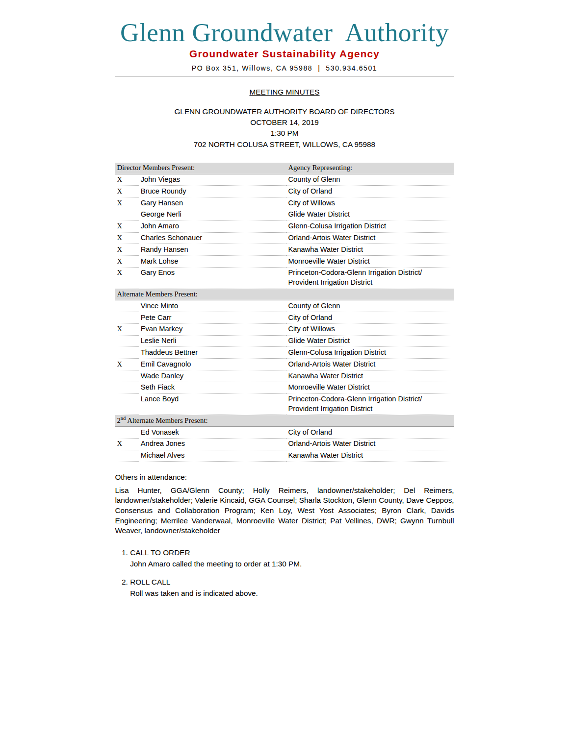Glenn Groundwater Authority
Groundwater Sustainability Agency
PO Box 351, Willows, CA 95988 | 530.934.6501
MEETING MINUTES
GLENN GROUNDWATER AUTHORITY BOARD OF DIRECTORS
OCTOBER 14, 2019
1:30 PM
702 NORTH COLUSA STREET, WILLOWS, CA 95988
| Director Members Present: | Agency Representing: |
| X | John Viegas | County of Glenn |
| X | Bruce Roundy | City of Orland |
| X | Gary Hansen | City of Willows |
| | George Nerli | Glide Water District |
| X | John Amaro | Glenn-Colusa Irrigation District |
| X | Charles Schonauer | Orland-Artois Water District |
| X | Randy Hansen | Kanawha Water District |
| X | Mark Lohse | Monroeville Water District |
| X | Gary Enos | Princeton-Codora-Glenn Irrigation District/ Provident Irrigation District |
| Alternate Members Present: |
| | Vince Minto | County of Glenn |
| | Pete Carr | City of Orland |
| X | Evan Markey | City of Willows |
| | Leslie Nerli | Glide Water District |
| | Thaddeus Bettner | Glenn-Colusa Irrigation District |
| X | Emil Cavagnolo | Orland-Artois Water District |
| | Wade Danley | Kanawha Water District |
| | Seth Fiack | Monroeville Water District |
| | Lance Boyd | Princeton-Codora-Glenn Irrigation District/ Provident Irrigation District |
| 2 nd Alternate Members Present: |
| | Ed Vonasek | City of Orland |
| X | Andrea Jones | Orland-Artois Water District |
| | Michael Alves | Kanawha Water District |
Others in attendance:
Lisa Hunter, GGA/Glenn County; Holly Reimers, landowner/stakeholder; Del Reimers, landowner/stakeholder; Valerie Kincaid, GGA Counsel; Sharla Stockton, Glenn County, Dave Ceppos, Consensus and Collaboration Program; Ken Loy, West Yost Associates; Byron Clark, Davids Engineering; Merrilee Vanderwaal, Monroeville Water District; Pat Vellines, DWR; Gwynn Turnbull Weaver, landowner/stakeholder
Call to Order
John Amaro called the meeting to order at 1:30 PM.
Roll Call
Roll was taken and is indicated above.